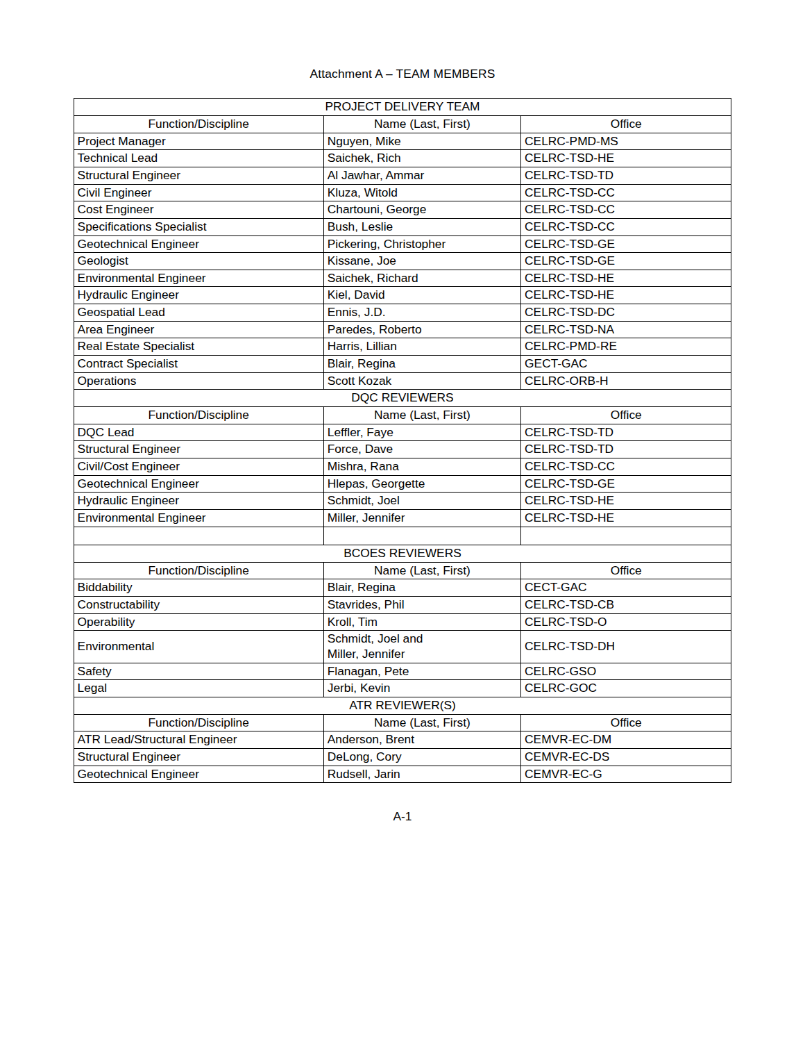Attachment A – TEAM MEMBERS
| PROJECT DELIVERY TEAM |
| Function/Discipline | Name (Last, First) | Office |
| Project Manager | Nguyen, Mike | CELRC-PMD-MS |
| Technical Lead | Saichek, Rich | CELRC-TSD-HE |
| Structural Engineer | Al Jawhar, Ammar | CELRC-TSD-TD |
| Civil Engineer | Kluza, Witold | CELRC-TSD-CC |
| Cost Engineer | Chartouni, George | CELRC-TSD-CC |
| Specifications Specialist | Bush, Leslie | CELRC-TSD-CC |
| Geotechnical Engineer | Pickering, Christopher | CELRC-TSD-GE |
| Geologist | Kissane, Joe | CELRC-TSD-GE |
| Environmental Engineer | Saichek, Richard | CELRC-TSD-HE |
| Hydraulic Engineer | Kiel, David | CELRC-TSD-HE |
| Geospatial Lead | Ennis, J.D. | CELRC-TSD-DC |
| Area Engineer | Paredes, Roberto | CELRC-TSD-NA |
| Real Estate Specialist | Harris, Lillian | CELRC-PMD-RE |
| Contract Specialist | Blair, Regina | GECT-GAC |
| Operations | Scott Kozak | CELRC-ORB-H |
| DQC REVIEWERS |
| Function/Discipline | Name (Last, First) | Office |
| DQC Lead | Leffler, Faye | CELRC-TSD-TD |
| Structural Engineer | Force, Dave | CELRC-TSD-TD |
| Civil/Cost Engineer | Mishra, Rana | CELRC-TSD-CC |
| Geotechnical Engineer | Hlepas, Georgette | CELRC-TSD-GE |
| Hydraulic Engineer | Schmidt, Joel | CELRC-TSD-HE |
| Environmental Engineer | Miller, Jennifer | CELRC-TSD-HE |
| BCOES REVIEWERS |
| Function/Discipline | Name (Last, First) | Office |
| Biddability | Blair, Regina | CECT-GAC |
| Constructability | Stavrides, Phil | CELRC-TSD-CB |
| Operability | Kroll, Tim | CELRC-TSD-O |
| Environmental | Schmidt, Joel and Miller, Jennifer | CELRC-TSD-DH |
| Safety | Flanagan, Pete | CELRC-GSO |
| Legal | Jerbi, Kevin | CELRC-GOC |
| ATR REVIEWER(S) |
| Function/Discipline | Name (Last, First) | Office |
| ATR Lead/Structural Engineer | Anderson, Brent | CEMVR-EC-DM |
| Structural Engineer | DeLong, Cory | CEMVR-EC-DS |
| Geotechnical Engineer | Rudsell, Jarin | CEMVR-EC-G |
A-1